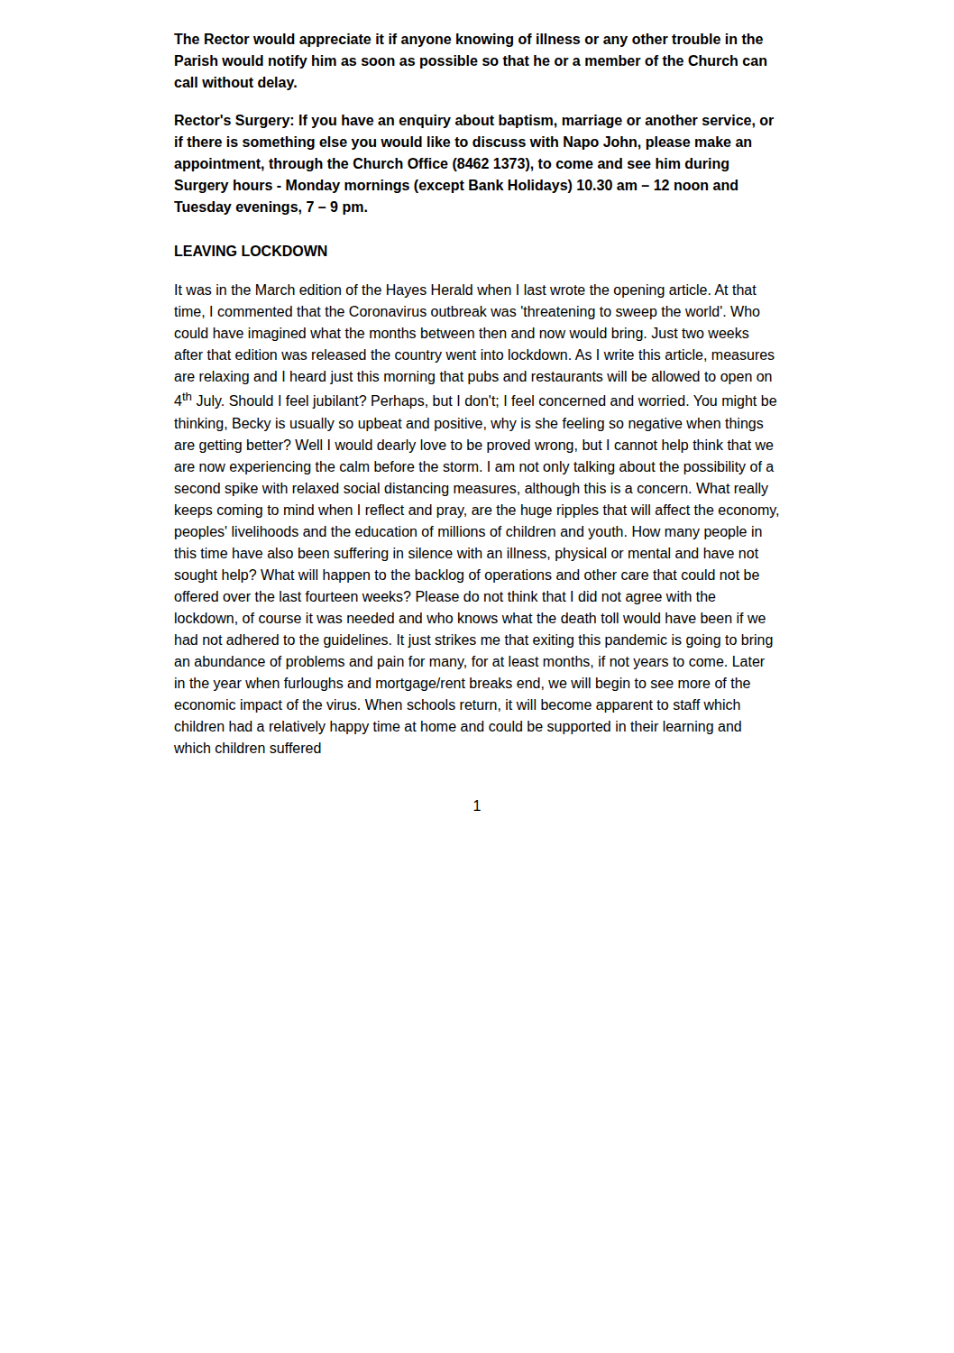The Rector would appreciate it if anyone knowing of illness or any other trouble in the Parish would notify him as soon as possible so that he or a member of the Church can call without delay.
Rector's Surgery: If you have an enquiry about baptism, marriage or another service, or if there is something else you would like to discuss with Napo John, please make an appointment, through the Church Office (8462 1373), to come and see him during Surgery hours - Monday mornings (except Bank Holidays) 10.30 am – 12 noon and Tuesday evenings, 7 – 9 pm.
Leaving Lockdown
It was in the March edition of the Hayes Herald when I last wrote the opening article. At that time, I commented that the Coronavirus outbreak was 'threatening to sweep the world'. Who could have imagined what the months between then and now would bring. Just two weeks after that edition was released the country went into lockdown. As I write this article, measures are relaxing and I heard just this morning that pubs and restaurants will be allowed to open on 4th July. Should I feel jubilant? Perhaps, but I don't; I feel concerned and worried. You might be thinking, Becky is usually so upbeat and positive, why is she feeling so negative when things are getting better? Well I would dearly love to be proved wrong, but I cannot help think that we are now experiencing the calm before the storm. I am not only talking about the possibility of a second spike with relaxed social distancing measures, although this is a concern. What really keeps coming to mind when I reflect and pray, are the huge ripples that will affect the economy, peoples' livelihoods and the education of millions of children and youth. How many people in this time have also been suffering in silence with an illness, physical or mental and have not sought help? What will happen to the backlog of operations and other care that could not be offered over the last fourteen weeks? Please do not think that I did not agree with the lockdown, of course it was needed and who knows what the death toll would have been if we had not adhered to the guidelines. It just strikes me that exiting this pandemic is going to bring an abundance of problems and pain for many, for at least months, if not years to come. Later in the year when furloughs and mortgage/rent breaks end, we will begin to see more of the economic impact of the virus. When schools return, it will become apparent to staff which children had a relatively happy time at home and could be supported in their learning and which children suffered
1